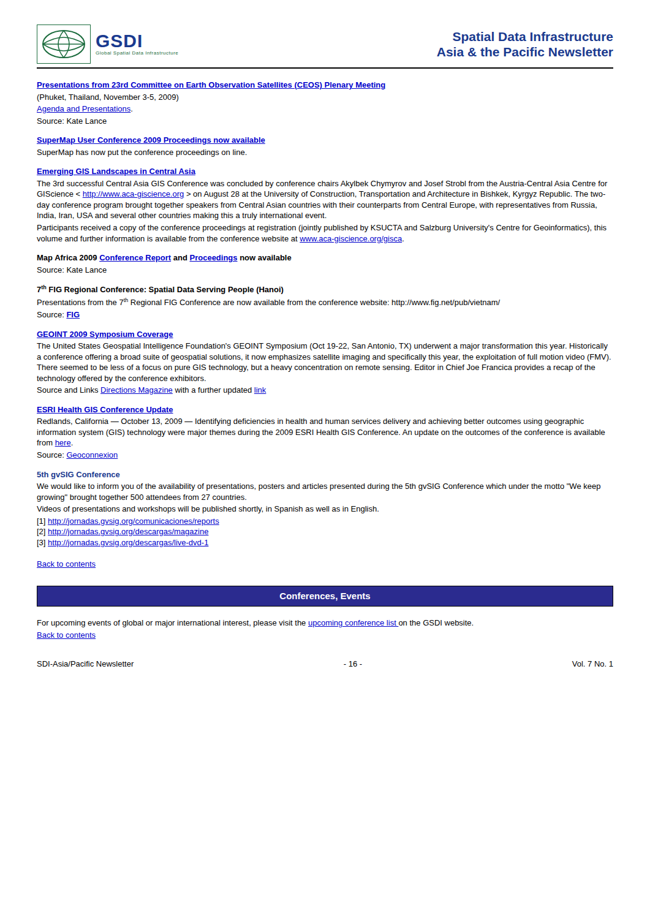GSDI
Global Spatial Data Infrastructure
Spatial Data Infrastructure
Asia & the Pacific Newsletter
Presentations from 23rd Committee on Earth Observation Satellites (CEOS) Plenary Meeting
(Phuket, Thailand, November 3-5, 2009)
Agenda and Presentations.
Source: Kate Lance
SuperMap User Conference 2009 Proceedings now available
SuperMap has now put the conference proceedings on line.
Emerging GIS Landscapes in Central Asia
The 3rd successful Central Asia GIS Conference was concluded by conference chairs Akylbek Chymyrov and Josef Strobl from the Austria-Central Asia Centre for GIScience < http://www.aca-giscience.org > on August 28 at the University of Construction, Transportation and Architecture in Bishkek, Kyrgyz Republic. The two-day conference program brought together speakers from Central Asian countries with their counterparts from Central Europe, with representatives from Russia, India, Iran, USA and several other countries making this a truly international event.
Participants received a copy of the conference proceedings at registration (jointly published by KSUCTA and Salzburg University's Centre for Geoinformatics), this volume and further information is available from the conference website at www.aca-giscience.org/gisca.
Map Africa 2009 Conference Report and Proceedings now available
Source: Kate Lance
7th FIG Regional Conference: Spatial Data Serving People (Hanoi)
Presentations from the 7th Regional FIG Conference are now available from the conference website: http://www.fig.net/pub/vietnam/
Source: FIG
GEOINT 2009 Symposium Coverage
The United States Geospatial Intelligence Foundation's GEOINT Symposium (Oct 19-22, San Antonio, TX) underwent a major transformation this year. Historically a conference offering a broad suite of geospatial solutions, it now emphasizes satellite imaging and specifically this year, the exploitation of full motion video (FMV). There seemed to be less of a focus on pure GIS technology, but a heavy concentration on remote sensing. Editor in Chief Joe Francica provides a recap of the technology offered by the conference exhibitors.
Source and Links Directions Magazine with a further updated link
ESRI Health GIS Conference Update
Redlands, California — October 13, 2009 — Identifying deficiencies in health and human services delivery and achieving better outcomes using geographic information system (GIS) technology were major themes during the 2009 ESRI Health GIS Conference. An update on the outcomes of the conference is available from here.
Source: Geoconnexion
5th gvSIG Conference
We would like to inform you of the availability of presentations, posters and articles presented during the 5th gvSIG Conference which under the motto "We keep growing" brought together 500 attendees from 27 countries.
Videos of presentations and workshops will be published shortly, in Spanish as well as in English.
[1] http://jornadas.gvsig.org/comunicaciones/reports
[2] http://jornadas.gvsig.org/descargas/magazine
[3] http://jornadas.gvsig.org/descargas/live-dvd-1
Back to contents
Conferences, Events
For upcoming events of global or major international interest, please visit the upcoming conference list on the GSDI website.
Back to contents
SDI-Asia/Pacific Newsletter
- 16 -
Vol. 7 No. 1